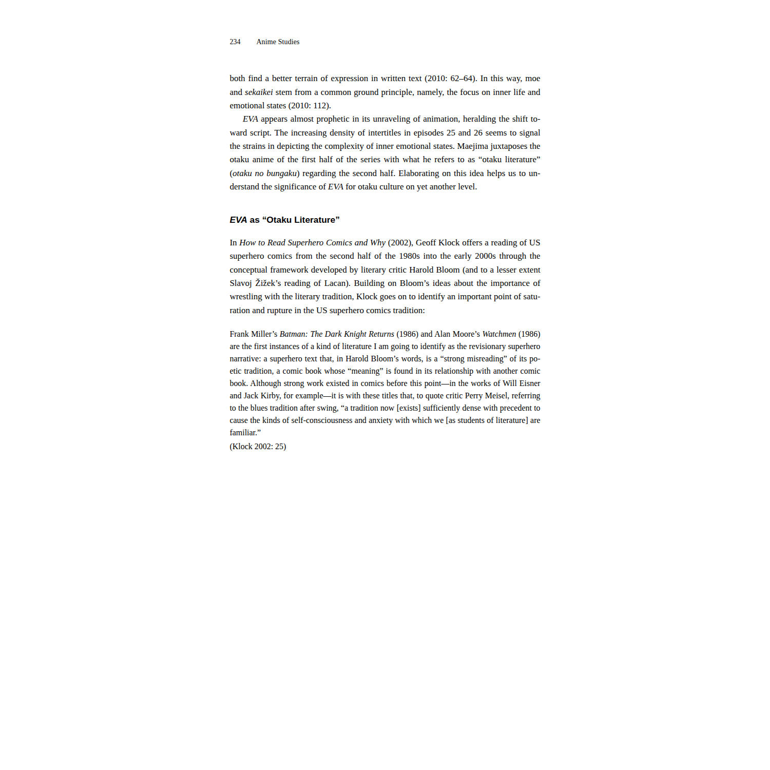234 Anime Studies
both find a better terrain of expression in written text (2010: 62–64). In this way, moe and sekaikei stem from a common ground principle, namely, the focus on inner life and emotional states (2010: 112).
EVA appears almost prophetic in its unraveling of animation, heralding the shift toward script. The increasing density of intertitles in episodes 25 and 26 seems to signal the strains in depicting the complexity of inner emotional states. Maejima juxtaposes the otaku anime of the first half of the series with what he refers to as “otaku literature” (otaku no bungaku) regarding the second half. Elaborating on this idea helps us to understand the significance of EVA for otaku culture on yet another level.
EVA as “Otaku Literature”
In How to Read Superhero Comics and Why (2002), Geoff Klock offers a reading of US superhero comics from the second half of the 1980s into the early 2000s through the conceptual framework developed by literary critic Harold Bloom (and to a lesser extent Slavoj Žižek’s reading of Lacan). Building on Bloom’s ideas about the importance of wrestling with the literary tradition, Klock goes on to identify an important point of saturation and rupture in the US superhero comics tradition:
Frank Miller’s Batman: The Dark Knight Returns (1986) and Alan Moore’s Watchmen (1986) are the first instances of a kind of literature I am going to identify as the revisionary superhero narrative: a superhero text that, in Harold Bloom’s words, is a “strong misreading” of its poetic tradition, a comic book whose “meaning” is found in its relationship with another comic book. Although strong work existed in comics before this point—in the works of Will Eisner and Jack Kirby, for example—it is with these titles that, to quote critic Perry Meisel, referring to the blues tradition after swing, “a tradition now [exists] sufficiently dense with precedent to cause the kinds of self-consciousness and anxiety with which we [as students of literature] are familiar.” (Klock 2002: 25)